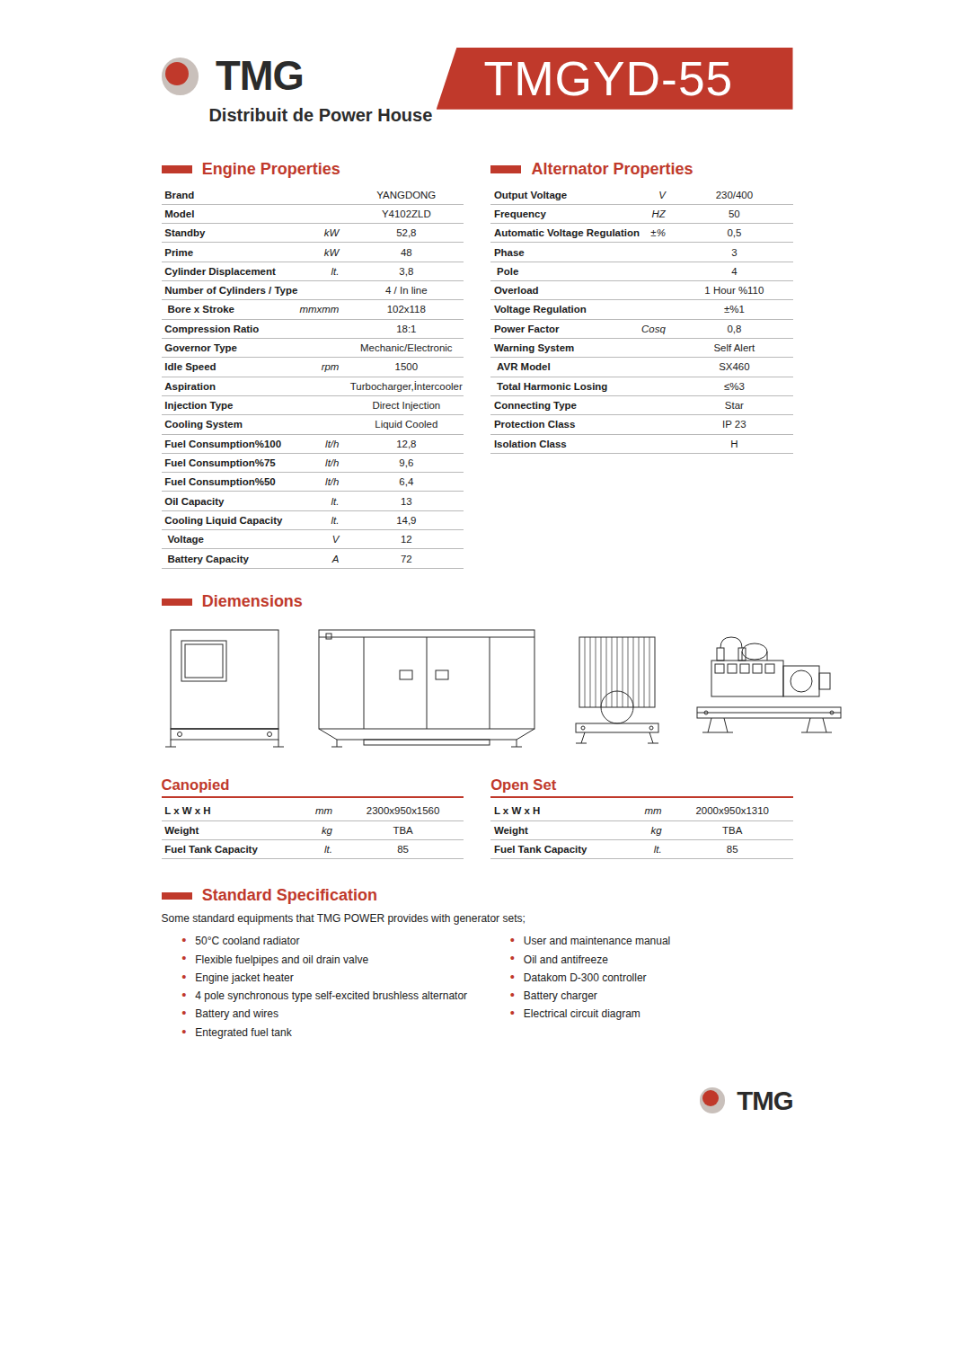TMG
Distribuit de Power House
TMGYD-55
Engine Properties
| Brand | | YANGDONG |
| Model | | Y4102ZLD |
| Standby | kW | 52,8 |
| Prime | kW | 48 |
| Cylinder Displacement | lt. | 3,8 |
| Number of Cylinders / Type | | 4 / In line |
| Bore x Stroke | mmxmm | 102x118 |
| Compression Ratio | | 18:1 |
| Governor Type | | Mechanic/Electronic |
| Idle Speed | rpm | 1500 |
| Aspiration | | Turbocharger,İntercooler |
| Injection Type | | Direct Injection |
| Cooling System | | Liquid Cooled |
| Fuel Consumption%100 | lt/h | 12,8 |
| Fuel Consumption%75 | lt/h | 9,6 |
| Fuel Consumption%50 | lt/h | 6,4 |
| Oil Capacity | lt. | 13 |
| Cooling Liquid Capacity | lt. | 14,9 |
| Voltage | V | 12 |
| Battery Capacity | A | 72 |
Alternator Properties
| Output Voltage | V | 230/400 |
| Frequency | HZ | 50 |
| Automatic Voltage Regulation | ±% | 0,5 |
| Phase | | 3 |
| Pole | | 4 |
| Overload | | 1 Hour %110 |
| Voltage Regulation | | ±%1 |
| Power Factor | Cosq | 0,8 |
| Warning System | | Self Alert |
| AVR Model | | SX460 |
| Total Harmonic Losing | | ≤%3 |
| Connecting Type | | Star |
| Protection Class | | IP 23 |
| Isolation Class | | H |
Diemensions
Canopied
| L x W x H | mm | 2300x950x1560 |
| Weight | kg | TBA |
| Fuel Tank Capacity | lt. | 85 |
Open Set
| L x W x H | mm | 2000x950x1310 |
| Weight | kg | TBA |
| Fuel Tank Capacity | lt. | 85 |
Standard Specification
Some standard equipments that TMG POWER provides with generator sets;
50°C cooland radiator
Flexible fuelpipes and oil drain valve
Engine jacket heater
4 pole synchronous type self-excited brushless alternator
Battery and wires
Entegrated fuel tank
User and maintenance manual
Oil and antifreeze
Datakom D-300 controller
Battery charger
Electrical circuit diagram
TMG